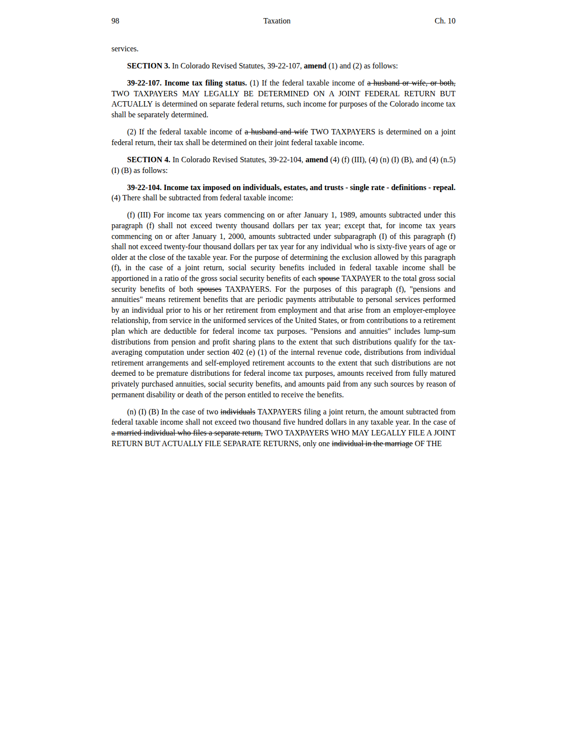98 Taxation Ch. 10
services.
SECTION 3. In Colorado Revised Statutes, 39-22-107, amend (1) and (2) as follows:
39-22-107. Income tax filing status. (1) If the federal taxable income of a husband or wife, or both, TWO TAXPAYERS MAY LEGALLY BE DETERMINED ON A JOINT FEDERAL RETURN BUT ACTUALLY is determined on separate federal returns, such income for purposes of the Colorado income tax shall be separately determined.
(2) If the federal taxable income of a husband and wife TWO TAXPAYERS is determined on a joint federal return, their tax shall be determined on their joint federal taxable income.
SECTION 4. In Colorado Revised Statutes, 39-22-104, amend (4) (f) (III), (4) (n) (I) (B), and (4) (n.5) (I) (B) as follows:
39-22-104. Income tax imposed on individuals, estates, and trusts - single rate - definitions - repeal. (4) There shall be subtracted from federal taxable income:
(f) (III) For income tax years commencing on or after January 1, 1989, amounts subtracted under this paragraph (f) shall not exceed twenty thousand dollars per tax year; except that, for income tax years commencing on or after January 1, 2000, amounts subtracted under subparagraph (I) of this paragraph (f) shall not exceed twenty-four thousand dollars per tax year for any individual who is sixty-five years of age or older at the close of the taxable year. For the purpose of determining the exclusion allowed by this paragraph (f), in the case of a joint return, social security benefits included in federal taxable income shall be apportioned in a ratio of the gross social security benefits of each spouse TAXPAYER to the total gross social security benefits of both spouses TAXPAYERS. For the purposes of this paragraph (f), "pensions and annuities" means retirement benefits that are periodic payments attributable to personal services performed by an individual prior to his or her retirement from employment and that arise from an employer-employee relationship, from service in the uniformed services of the United States, or from contributions to a retirement plan which are deductible for federal income tax purposes. "Pensions and annuities" includes lump-sum distributions from pension and profit sharing plans to the extent that such distributions qualify for the tax-averaging computation under section 402 (e) (1) of the internal revenue code, distributions from individual retirement arrangements and self-employed retirement accounts to the extent that such distributions are not deemed to be premature distributions for federal income tax purposes, amounts received from fully matured privately purchased annuities, social security benefits, and amounts paid from any such sources by reason of permanent disability or death of the person entitled to receive the benefits.
(n) (I) (B) In the case of two individuals TAXPAYERS filing a joint return, the amount subtracted from federal taxable income shall not exceed two thousand five hundred dollars in any taxable year. In the case of a married individual who files a separate return, TWO TAXPAYERS WHO MAY LEGALLY FILE A JOINT RETURN BUT ACTUALLY FILE SEPARATE RETURNS, only one individual in the marriage OF THE